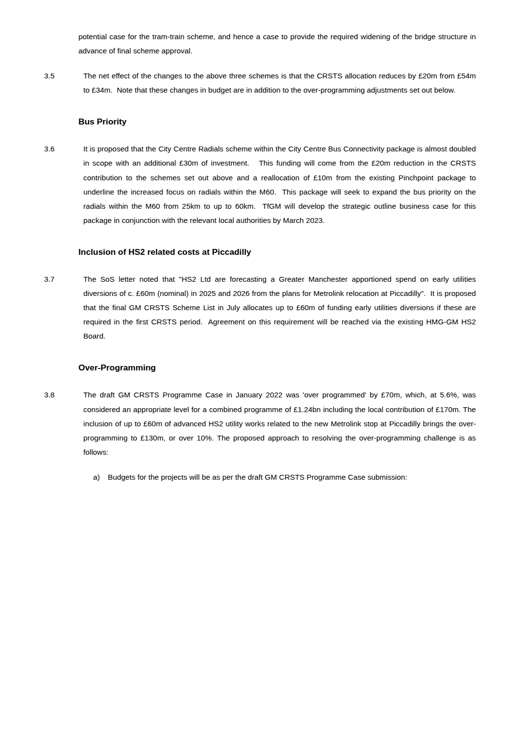potential case for the tram-train scheme, and hence a case to provide the required widening of the bridge structure in advance of final scheme approval.
3.5
The net effect of the changes to the above three schemes is that the CRSTS allocation reduces by £20m from £54m to £34m. Note that these changes in budget are in addition to the over-programming adjustments set out below.
Bus Priority
3.6
It is proposed that the City Centre Radials scheme within the City Centre Bus Connectivity package is almost doubled in scope with an additional £30m of investment. This funding will come from the £20m reduction in the CRSTS contribution to the schemes set out above and a reallocation of £10m from the existing Pinchpoint package to underline the increased focus on radials within the M60. This package will seek to expand the bus priority on the radials within the M60 from 25km to up to 60km. TfGM will develop the strategic outline business case for this package in conjunction with the relevant local authorities by March 2023.
Inclusion of HS2 related costs at Piccadilly
3.7
The SoS letter noted that "HS2 Ltd are forecasting a Greater Manchester apportioned spend on early utilities diversions of c. £60m (nominal) in 2025 and 2026 from the plans for Metrolink relocation at Piccadilly". It is proposed that the final GM CRSTS Scheme List in July allocates up to £60m of funding early utilities diversions if these are required in the first CRSTS period. Agreement on this requirement will be reached via the existing HMG-GM HS2 Board.
Over-Programming
3.8
The draft GM CRSTS Programme Case in January 2022 was 'over programmed' by £70m, which, at 5.6%, was considered an appropriate level for a combined programme of £1.24bn including the local contribution of £170m. The inclusion of up to £60m of advanced HS2 utility works related to the new Metrolink stop at Piccadilly brings the over-programming to £130m, or over 10%. The proposed approach to resolving the over-programming challenge is as follows:
a)
Budgets for the projects will be as per the draft GM CRSTS Programme Case submission: